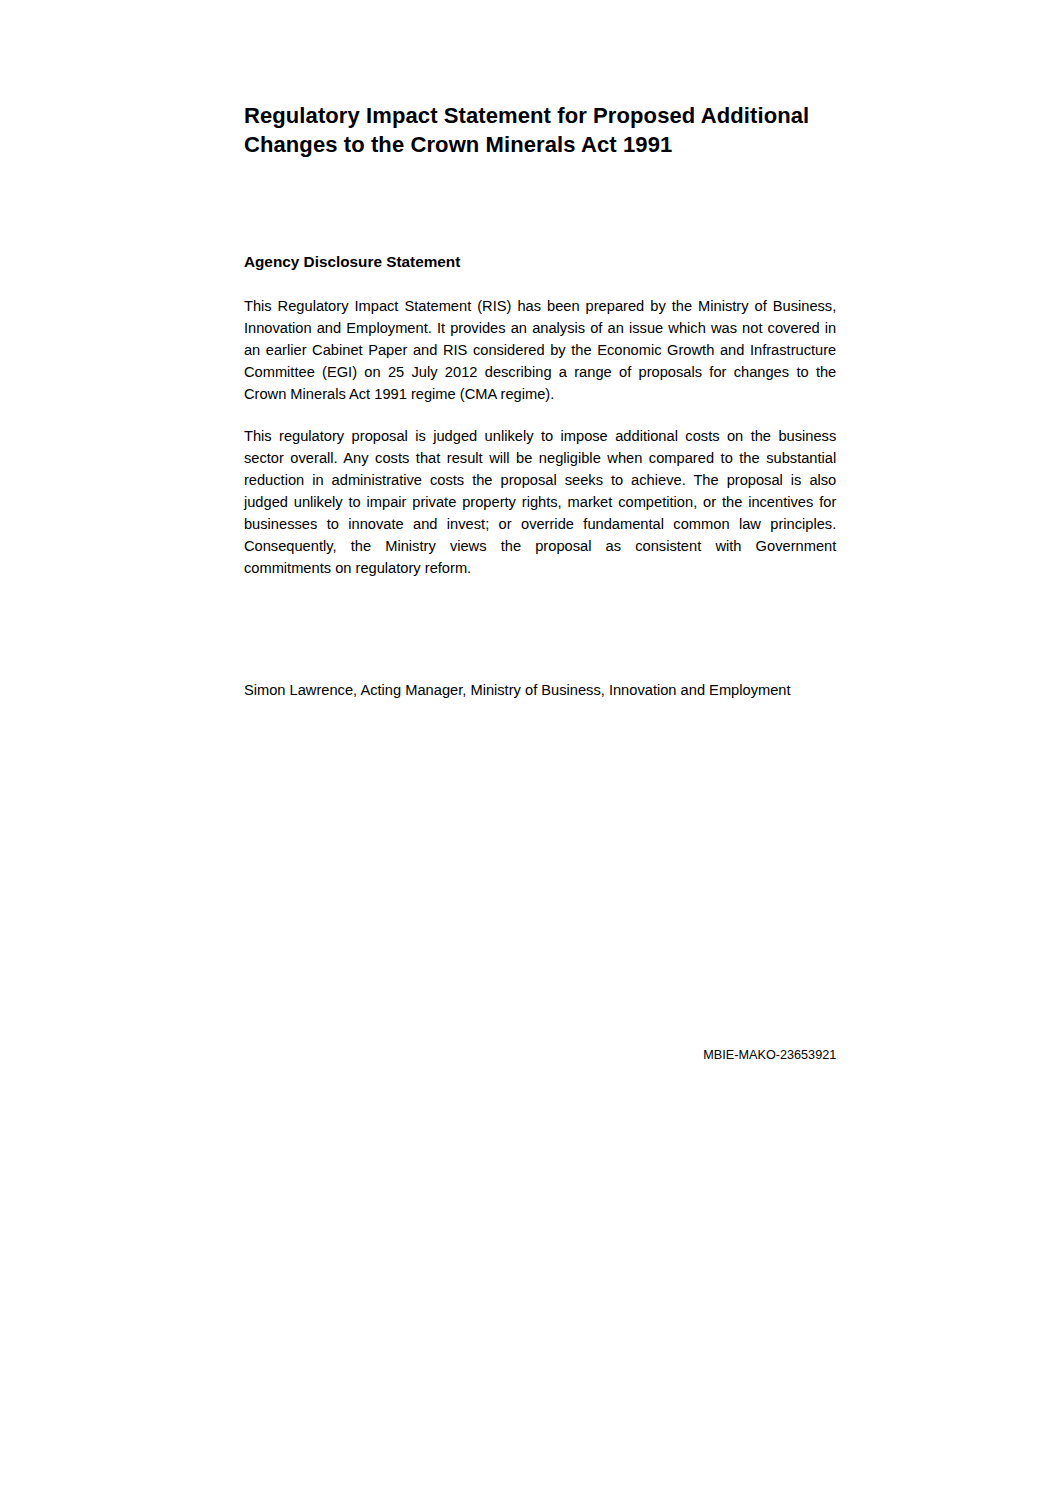Regulatory Impact Statement for Proposed Additional Changes to the Crown Minerals Act 1991
Agency Disclosure Statement
This Regulatory Impact Statement (RIS) has been prepared by the Ministry of Business, Innovation and Employment. It provides an analysis of an issue which was not covered in an earlier Cabinet Paper and RIS considered by the Economic Growth and Infrastructure Committee (EGI) on 25 July 2012 describing a range of proposals for changes to the Crown Minerals Act 1991 regime (CMA regime).
This regulatory proposal is judged unlikely to impose additional costs on the business sector overall. Any costs that result will be negligible when compared to the substantial reduction in administrative costs the proposal seeks to achieve. The proposal is also judged unlikely to impair private property rights, market competition, or the incentives for businesses to innovate and invest; or override fundamental common law principles. Consequently, the Ministry views the proposal as consistent with Government commitments on regulatory reform.
Simon Lawrence, Acting Manager, Ministry of Business, Innovation and Employment
MBIE-MAKO-23653921